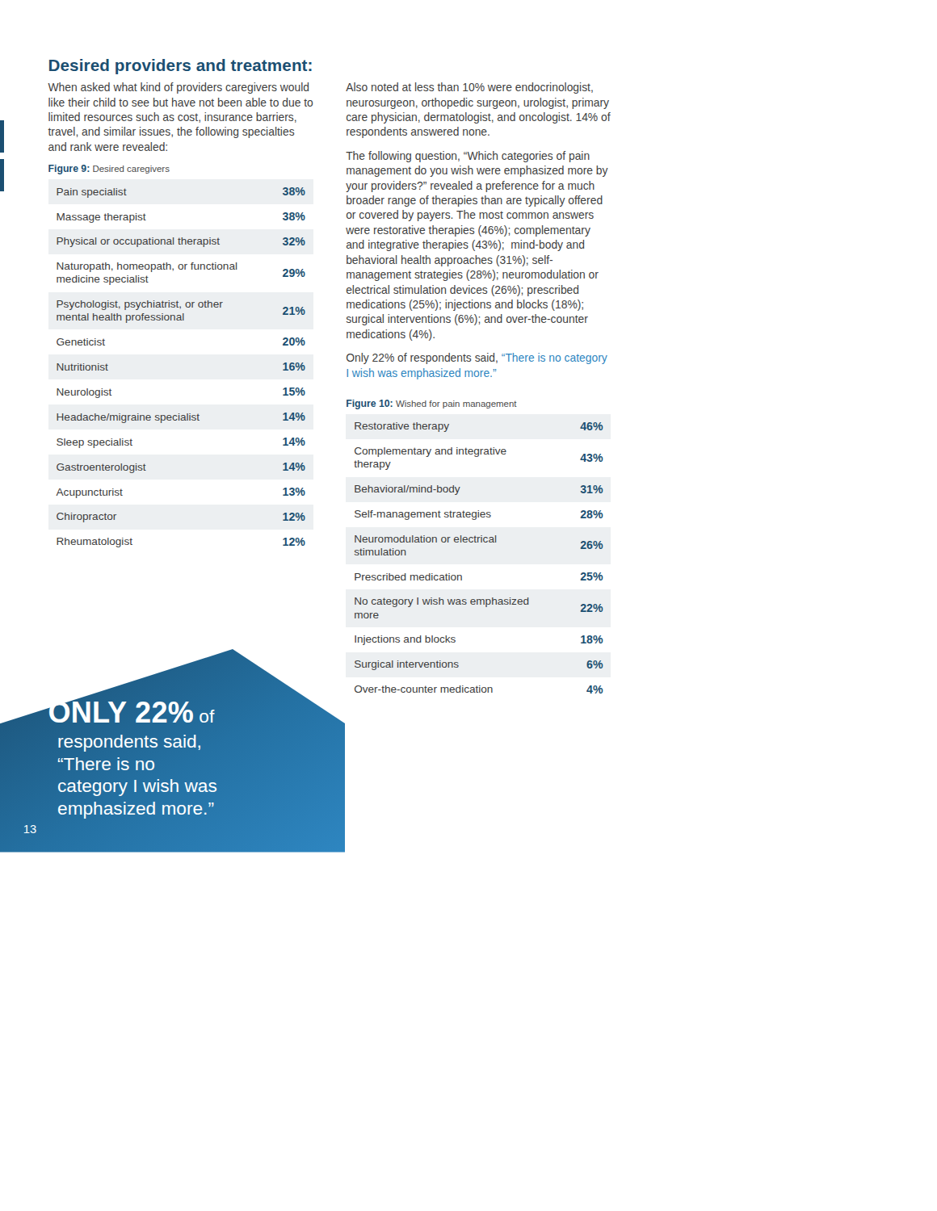Desired providers and treatment:
When asked what kind of providers caregivers would like their child to see but have not been able to due to limited resources such as cost, insurance barriers, travel, and similar issues, the following specialties and rank were revealed:
Figure 9: Desired caregivers
| Pain specialist | 38% |
| Massage therapist | 38% |
| Physical or occupational therapist | 32% |
| Naturopath, homeopath, or functional medicine specialist | 29% |
| Psychologist, psychiatrist, or other mental health professional | 21% |
| Geneticist | 20% |
| Nutritionist | 16% |
| Neurologist | 15% |
| Headache/migraine specialist | 14% |
| Sleep specialist | 14% |
| Gastroenterologist | 14% |
| Acupuncturist | 13% |
| Chiropractor | 12% |
| Rheumatologist | 12% |
Also noted at less than 10% were endocrinologist, neurosurgeon, orthopedic surgeon, urologist, primary care physician, dermatologist, and oncologist. 14% of respondents answered none.
The following question, “Which categories of pain management do you wish were emphasized more by your providers?” revealed a preference for a much broader range of therapies than are typically offered or covered by payers. The most common answers were restorative therapies (46%); complementary and integrative therapies (43%); mind-body and behavioral health approaches (31%); self-management strategies (28%); neuromodulation or electrical stimulation devices (26%); prescribed medications (25%); injections and blocks (18%); surgical interventions (6%); and over-the-counter medications (4%).
Only 22% of respondents said, “There is no category I wish was emphasized more.”
Figure 10: Wished for pain management
| Restorative therapy | 46% |
| Complementary and integrative therapy | 43% |
| Behavioral/mind-body | 31% |
| Self-management strategies | 28% |
| Neuromodulation or electrical stimulation | 26% |
| Prescribed medication | 25% |
| No category I wish was emphasized more | 22% |
| Injections and blocks | 18% |
| Surgical interventions | 6% |
| Over-the-counter medication | 4% |
ONLY 22% of respondents said, “There is no category I wish was emphasized more.”
13